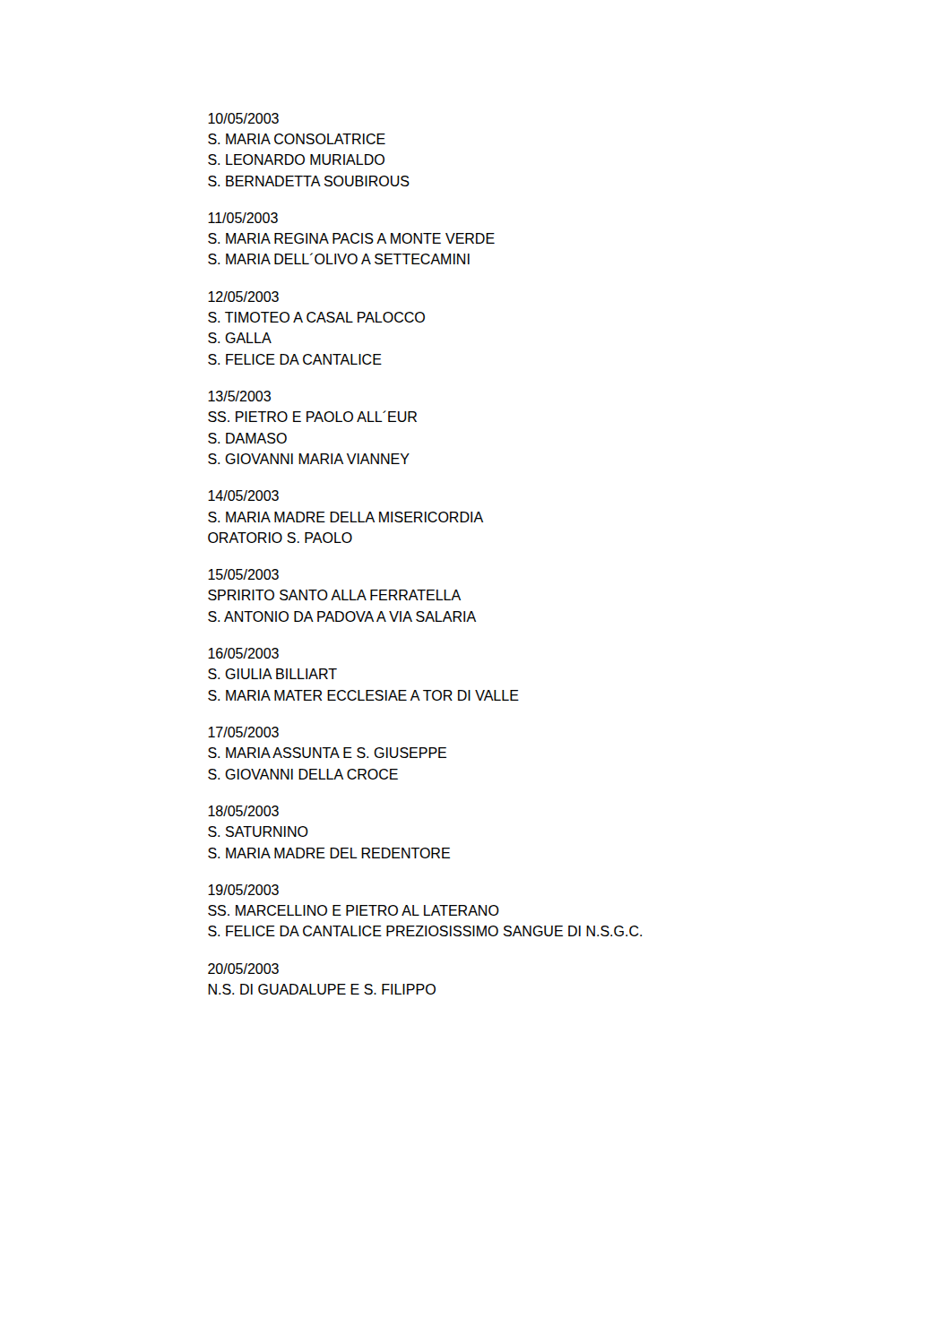10/05/2003
S. MARIA CONSOLATRICE
S. LEONARDO MURIALDO
S. BERNADETTA SOUBIROUS
11/05/2003
S. MARIA REGINA PACIS A MONTE VERDE
S. MARIA DELL´OLIVO A SETTECAMINI
12/05/2003
S. TIMOTEO A CASAL PALOCCO
S. GALLA
S. FELICE DA CANTALICE
13/5/2003
SS. PIETRO E PAOLO ALL´EUR
S. DAMASO
S. GIOVANNI MARIA VIANNEY
14/05/2003
S. MARIA MADRE DELLA MISERICORDIA
ORATORIO S. PAOLO
15/05/2003
SPRIRITO SANTO ALLA FERRATELLA
S. ANTONIO DA PADOVA A VIA SALARIA
16/05/2003
S. GIULIA BILLIART
S. MARIA MATER ECCLESIAE A TOR DI VALLE
17/05/2003
S. MARIA ASSUNTA E S. GIUSEPPE
S. GIOVANNI DELLA CROCE
18/05/2003
S. SATURNINO
S. MARIA MADRE DEL REDENTORE
19/05/2003
SS. MARCELLINO E PIETRO AL LATERANO
S. FELICE DA CANTALICE PREZIOSISSIMO SANGUE DI N.S.G.C.
20/05/2003
N.S. DI GUADALUPE E S. FILIPPO